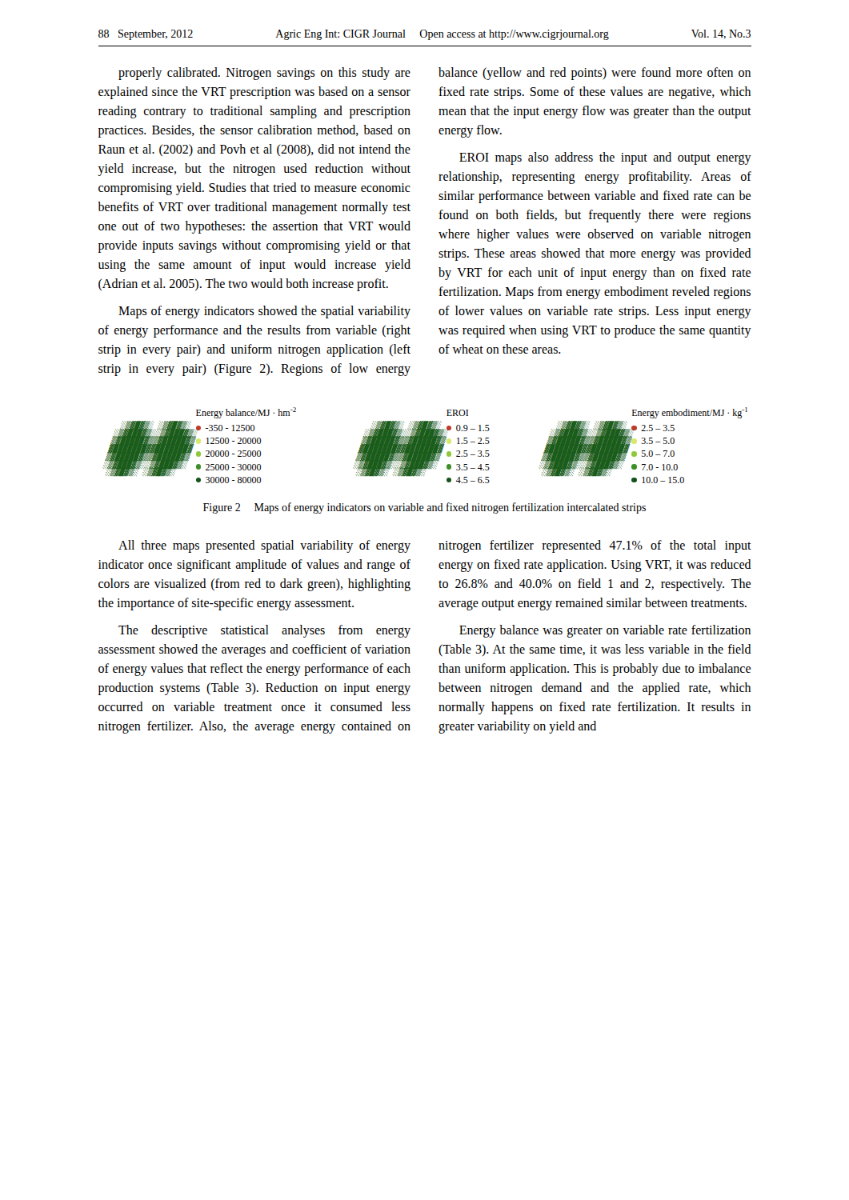88 September, 2012 Agric Eng Int: CIGR Journal Open access at http://www.cigrjournal.org Vol. 14, No.3
properly calibrated. Nitrogen savings on this study are explained since the VRT prescription was based on a sensor reading contrary to traditional sampling and prescription practices. Besides, the sensor calibration method, based on Raun et al. (2002) and Povh et al (2008), did not intend the yield increase, but the nitrogen used reduction without compromising yield. Studies that tried to measure economic benefits of VRT over traditional management normally test one out of two hypotheses: the assertion that VRT would provide inputs savings without compromising yield or that using the same amount of input would increase yield (Adrian et al. 2005). The two would both increase profit.
Maps of energy indicators showed the spatial variability of energy performance and the results from variable (right strip in every pair) and uniform nitrogen application (left strip in every pair) (Figure 2). Regions of low energy balance (yellow and red points) were found more often on fixed rate strips. Some of these values are negative, which mean that the input energy flow was greater than the output energy flow.
EROI maps also address the input and output energy relationship, representing energy profitability. Areas of similar performance between variable and fixed rate can be found on both fields, but frequently there were regions where higher values were observed on variable nitrogen strips. These areas showed that more energy was provided by VRT for each unit of input energy than on fixed rate fertilization. Maps from energy embodiment reveled regions of lower values on variable rate strips. Less input energy was required when using VRT to produce the same quantity of wheat on these areas.
░▒▓█▓▒░ ░▒▓█▓▒░ ░▒▓███▓▒░░▒▓███▓▒░ ▒▓█████▓▒▒▓█████▓▒ ▓███████▓▓███████▓ ▒▓█████▓▒▒▓█████▓▒ ░▒▓███▓▒░░▒▓███▓▒░ ░▒▓█▓▒░ ░▒▓█▓▒░
Energy balance/MJ · hm-2
-350 - 12500
12500 - 20000
20000 - 25000
25000 - 30000
30000 - 80000
░▒▓█▓▒░ ░▒▓█▓▒░ ░▒▓███▓▒░░▒▓███▓▒░ ▒▓█████▓▒▒▓█████▓▒ ▓███████▓▓███████▓ ▒▓█████▓▒▒▓█████▓▒ ░▒▓███▓▒░░▒▓███▓▒░ ░▒▓█▓▒░ ░▒▓█▓▒░
EROI
0.9 – 1.5
1.5 – 2.5
2.5 – 3.5
3.5 – 4.5
4.5 – 6.5
░▒▓█▓▒░ ░▒▓█▓▒░ ░▒▓███▓▒░░▒▓███▓▒░ ▒▓█████▓▒▒▓█████▓▒ ▓███████▓▓███████▓ ▒▓█████▓▒▒▓█████▓▒ ░▒▓███▓▒░░▒▓███▓▒░ ░▒▓█▓▒░ ░▒▓█▓▒░
Energy embodiment/MJ · kg-1
2.5 – 3.5
3.5 – 5.0
5.0 – 7.0
7.0 - 10.0
10.0 – 15.0
Figure 2 Maps of energy indicators on variable and fixed nitrogen fertilization intercalated strips
All three maps presented spatial variability of energy indicator once significant amplitude of values and range of colors are visualized (from red to dark green), highlighting the importance of site-specific energy assessment.
The descriptive statistical analyses from energy assessment showed the averages and coefficient of variation of energy values that reflect the energy performance of each production systems (Table 3). Reduction on input energy occurred on variable treatment once it consumed less nitrogen fertilizer. Also, the average energy contained on nitrogen fertilizer represented 47.1% of the total input energy on fixed rate application. Using VRT, it was reduced to 26.8% and 40.0% on field 1 and 2, respectively. The average output energy remained similar between treatments.
Energy balance was greater on variable rate fertilization (Table 3). At the same time, it was less variable in the field than uniform application. This is probably due to imbalance between nitrogen demand and the applied rate, which normally happens on fixed rate fertilization. It results in greater variability on yield and